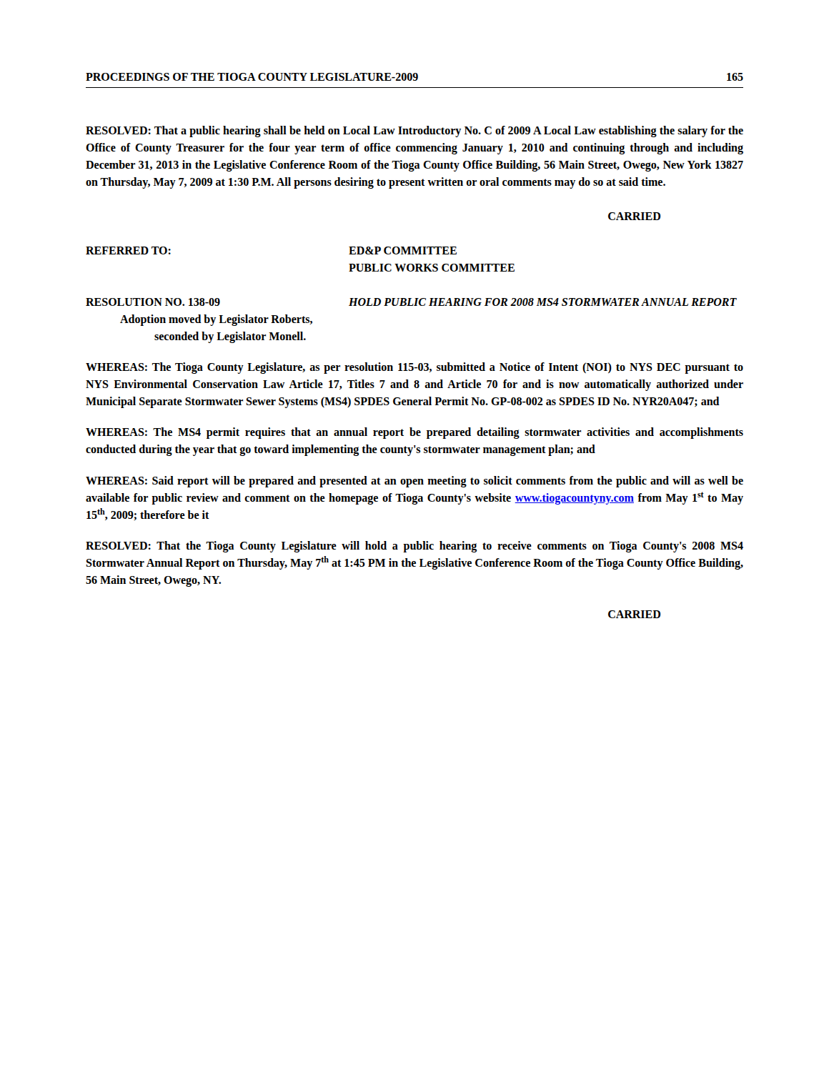PROCEEDINGS OF THE TIOGA COUNTY LEGISLATURE-2009 165
RESOLVED: That a public hearing shall be held on Local Law Introductory No. C of 2009 A Local Law establishing the salary for the Office of County Treasurer for the four year term of office commencing January 1, 2010 and continuing through and including December 31, 2013 in the Legislative Conference Room of the Tioga County Office Building, 56 Main Street, Owego, New York 13827 on Thursday, May 7, 2009 at 1:30 P.M. All persons desiring to present written or oral comments may do so at said time.
CARRIED
| REFERRED TO: | ED&P COMMITTEE PUBLIC WORKS COMMITTEE |
| RESOLUTION NO. 138-09 | HOLD PUBLIC HEARING FOR 2008 MS4 STORMWATER ANNUAL REPORT |
Adoption moved by Legislator Roberts,
seconded by Legislator Monell.
WHEREAS: The Tioga County Legislature, as per resolution 115-03, submitted a Notice of Intent (NOI) to NYS DEC pursuant to NYS Environmental Conservation Law Article 17, Titles 7 and 8 and Article 70 for and is now automatically authorized under Municipal Separate Stormwater Sewer Systems (MS4) SPDES General Permit No. GP-08-002 as SPDES ID No. NYR20A047; and
WHEREAS: The MS4 permit requires that an annual report be prepared detailing stormwater activities and accomplishments conducted during the year that go toward implementing the county's stormwater management plan; and
WHEREAS: Said report will be prepared and presented at an open meeting to solicit comments from the public and will as well be available for public review and comment on the homepage of Tioga County's website www.tiogacountyny.com from May 1st to May 15th, 2009; therefore be it
RESOLVED: That the Tioga County Legislature will hold a public hearing to receive comments on Tioga County's 2008 MS4 Stormwater Annual Report on Thursday, May 7th at 1:45 PM in the Legislative Conference Room of the Tioga County Office Building, 56 Main Street, Owego, NY.
CARRIED